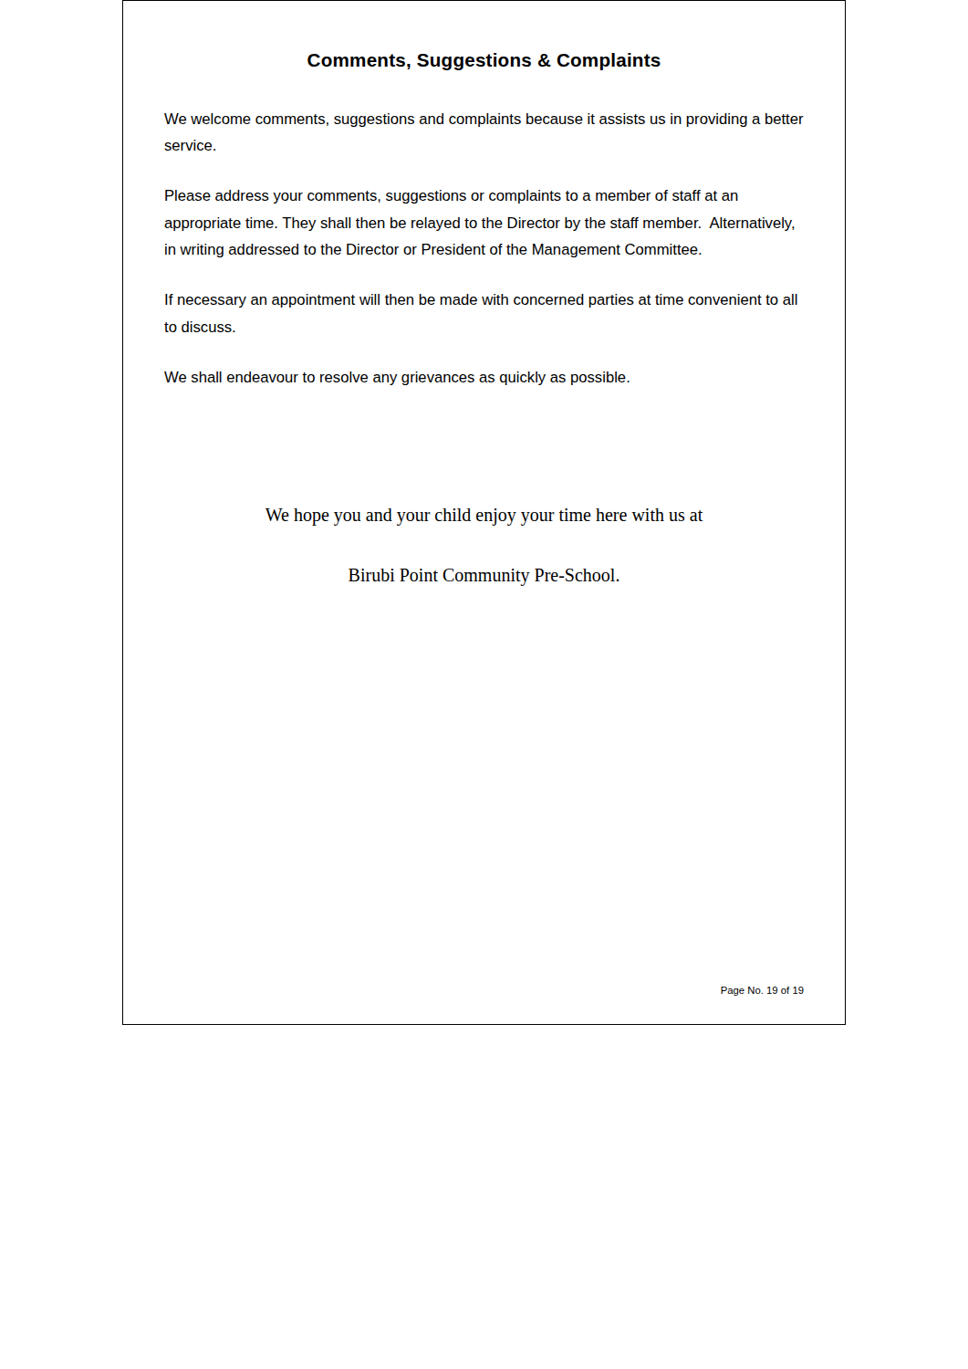Comments, Suggestions & Complaints
We welcome comments, suggestions and complaints because it assists us in providing a better service.
Please address your comments, suggestions or complaints to a member of staff at an appropriate time. They shall then be relayed to the Director by the staff member. Alternatively, in writing addressed to the Director or President of the Management Committee.
If necessary an appointment will then be made with concerned parties at time convenient to all to discuss.
We shall endeavour to resolve any grievances as quickly as possible.
We hope you and your child enjoy your time here with us at Birubi Point Community Pre-School.
Page No. 19 of 19